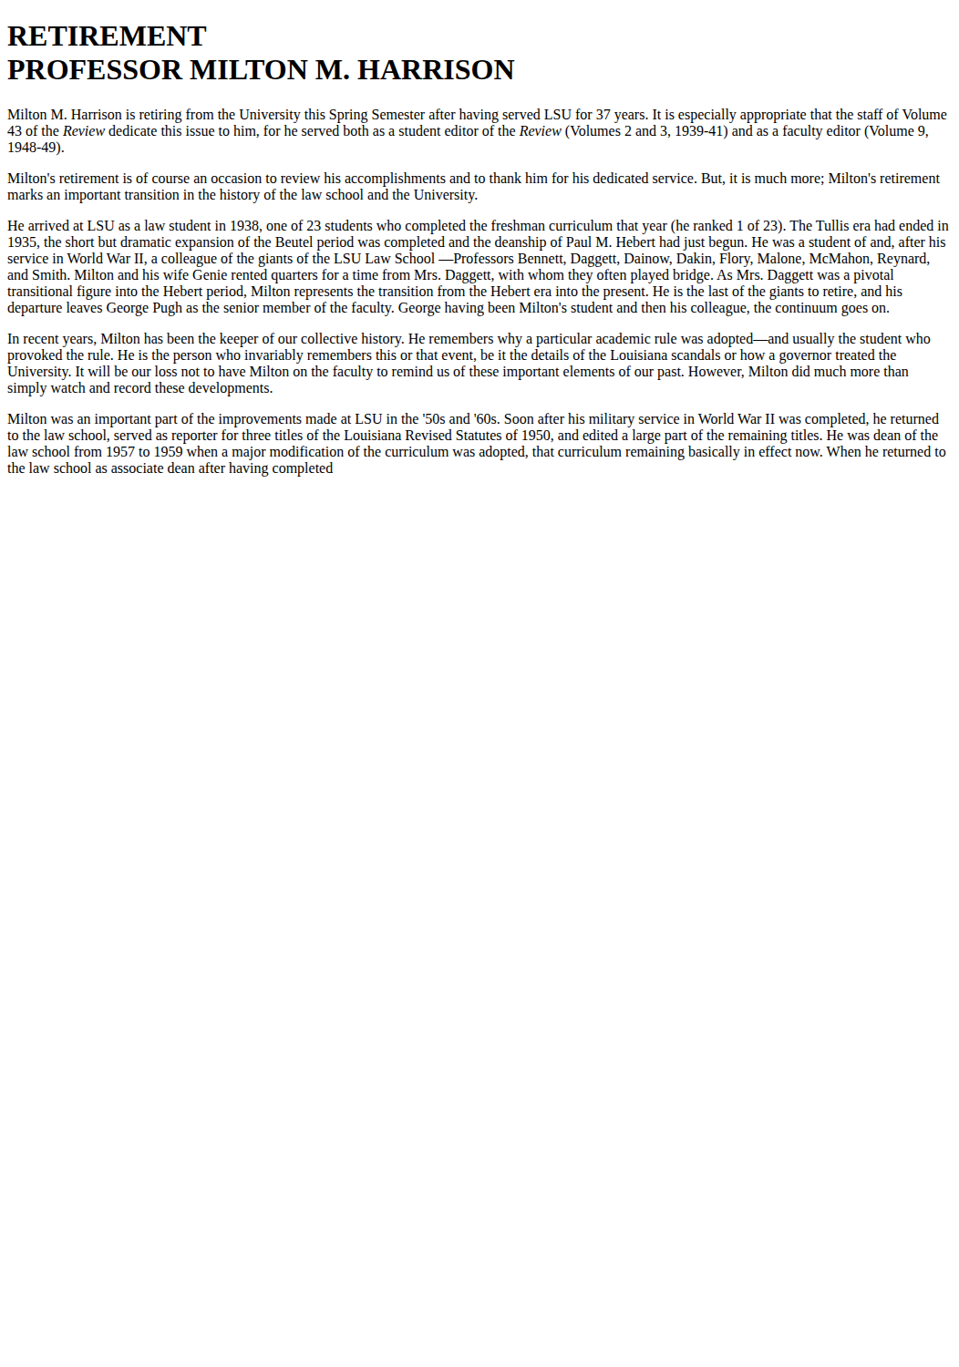RETIREMENT
PROFESSOR MILTON M. HARRISON
Milton M. Harrison is retiring from the University this Spring Semester after having served LSU for 37 years. It is especially appropriate that the staff of Volume 43 of the Review dedicate this issue to him, for he served both as a student editor of the Review (Volumes 2 and 3, 1939-41) and as a faculty editor (Volume 9, 1948-49).
Milton's retirement is of course an occasion to review his accomplishments and to thank him for his dedicated service. But, it is much more; Milton's retirement marks an important transition in the history of the law school and the University.
He arrived at LSU as a law student in 1938, one of 23 students who completed the freshman curriculum that year (he ranked 1 of 23). The Tullis era had ended in 1935, the short but dramatic expansion of the Beutel period was completed and the deanship of Paul M. Hebert had just begun. He was a student of and, after his service in World War II, a colleague of the giants of the LSU Law School —Professors Bennett, Daggett, Dainow, Dakin, Flory, Malone, McMahon, Reynard, and Smith. Milton and his wife Genie rented quarters for a time from Mrs. Daggett, with whom they often played bridge. As Mrs. Daggett was a pivotal transitional figure into the Hebert period, Milton represents the transition from the Hebert era into the present. He is the last of the giants to retire, and his departure leaves George Pugh as the senior member of the faculty. George having been Milton's student and then his colleague, the continuum goes on.
In recent years, Milton has been the keeper of our collective history. He remembers why a particular academic rule was adopted—and usually the student who provoked the rule. He is the person who invariably remembers this or that event, be it the details of the Louisiana scandals or how a governor treated the University. It will be our loss not to have Milton on the faculty to remind us of these important elements of our past. However, Milton did much more than simply watch and record these developments.
Milton was an important part of the improvements made at LSU in the '50s and '60s. Soon after his military service in World War II was completed, he returned to the law school, served as reporter for three titles of the Louisiana Revised Statutes of 1950, and edited a large part of the remaining titles. He was dean of the law school from 1957 to 1959 when a major modification of the curriculum was adopted, that curriculum remaining basically in effect now. When he returned to the law school as associate dean after having completed